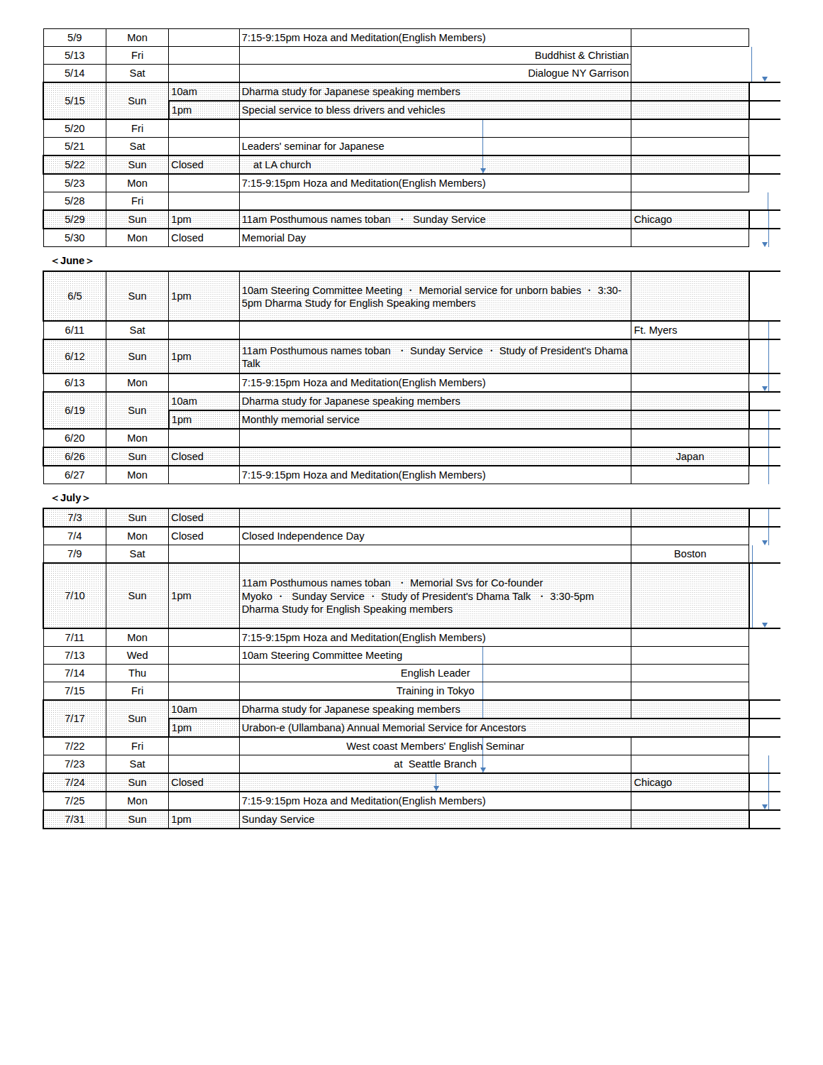| 5/9 | Mon | | 7:15-9:15pm Hoza and Meditation(English Members) | | |
| 5/13 | Fri | | Buddhist & Christian | | |
| 5/14 | Sat | | Dialogue NY Garrison | | |
| 5/15 | Sun | 10am | Dharma study for Japanese speaking members | | |
| 1pm | Special service to bless drivers and vehicles | | |
| 5/20 | Fri | | | | |
| 5/21 | Sat | | Leaders' seminar for Japanese | | |
| 5/22 | Sun | Closed | at LA church | | |
| 5/23 | Mon | | 7:15-9:15pm Hoza and Meditation(English Members) | | |
| 5/28 | Fri | | | | |
| 5/29 | Sun | 1pm | 11am Posthumous names toban ・ Sunday Service | Chicago | |
| 5/30 | Mon | Closed | Memorial Day | | |
＜June＞
| 6/5 | Sun | 1pm | 10am Steering Committee Meeting ・ Memorial service for unborn babies ・ 3:30-5pm Dharma Study for English Speaking members | | |
| 6/11 | Sat | | | Ft. Myers | |
| 6/12 | Sun | 1pm | 11am Posthumous names toban ・ Sunday Service ・ Study of President's Dhama Talk | | |
| 6/13 | Mon | | 7:15-9:15pm Hoza and Meditation(English Members) | | |
| 6/19 | Sun | 10am | Dharma study for Japanese speaking members | | |
| 1pm | Monthly memorial service | | |
| 6/20 | Mon | | | | |
| 6/26 | Sun | Closed | | Japan | |
| 6/27 | Mon | | 7:15-9:15pm Hoza and Meditation(English Members) | | |
＜July＞
| 7/3 | Sun | Closed | | | |
| 7/4 | Mon | Closed | Closed Independence Day | | |
| 7/9 | Sat | | | Boston | |
| 7/10 | Sun | 1pm | 11am Posthumous names toban ・ Memorial Svs for Co-founder Myoko ・ Sunday Service ・ Study of President's Dhama Talk ・ 3:30-5pm Dharma Study for English Speaking members | | |
| 7/11 | Mon | | 7:15-9:15pm Hoza and Meditation(English Members) | | |
| 7/13 | Wed | | 10am Steering Committee Meeting | | |
| 7/14 | Thu | | English Leader | | |
| 7/15 | Fri | | Training in Tokyo | | |
| 7/17 | Sun | 10am | Dharma study for Japanese speaking members | | |
| 1pm | Urabon-e (Ullambana) Annual Memorial Service for Ancestors | |
| 7/22 | Fri | | West coast Members' English Seminar | | |
| 7/23 | Sat | | at Seattle Branch | | |
| 7/24 | Sun | Closed | | Chicago | |
| 7/25 | Mon | | 7:15-9:15pm Hoza and Meditation(English Members) | | |
| 7/31 | Sun | 1pm | Sunday Service | | |